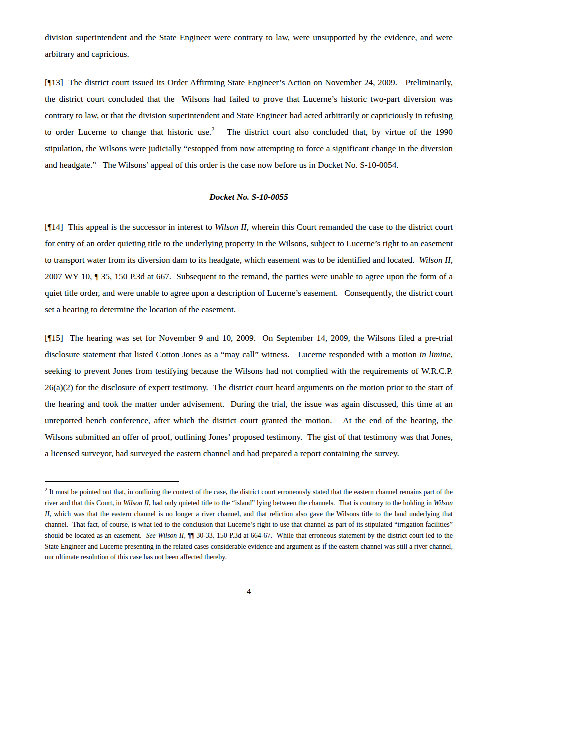division superintendent and the State Engineer were contrary to law, were unsupported by the evidence, and were arbitrary and capricious.
[¶13] The district court issued its Order Affirming State Engineer’s Action on November 24, 2009. Preliminarily, the district court concluded that the Wilsons had failed to prove that Lucerne’s historic two-part diversion was contrary to law, or that the division superintendent and State Engineer had acted arbitrarily or capriciously in refusing to order Lucerne to change that historic use.2 The district court also concluded that, by virtue of the 1990 stipulation, the Wilsons were judicially “estopped from now attempting to force a significant change in the diversion and headgate.” The Wilsons’ appeal of this order is the case now before us in Docket No. S-10-0054.
Docket No. S-10-0055
[¶14] This appeal is the successor in interest to Wilson II, wherein this Court remanded the case to the district court for entry of an order quieting title to the underlying property in the Wilsons, subject to Lucerne’s right to an easement to transport water from its diversion dam to its headgate, which easement was to be identified and located. Wilson II, 2007 WY 10, ¶ 35, 150 P.3d at 667. Subsequent to the remand, the parties were unable to agree upon the form of a quiet title order, and were unable to agree upon a description of Lucerne’s easement. Consequently, the district court set a hearing to determine the location of the easement.
[¶15] The hearing was set for November 9 and 10, 2009. On September 14, 2009, the Wilsons filed a pre-trial disclosure statement that listed Cotton Jones as a “may call” witness. Lucerne responded with a motion in limine, seeking to prevent Jones from testifying because the Wilsons had not complied with the requirements of W.R.C.P. 26(a)(2) for the disclosure of expert testimony. The district court heard arguments on the motion prior to the start of the hearing and took the matter under advisement. During the trial, the issue was again discussed, this time at an unreported bench conference, after which the district court granted the motion. At the end of the hearing, the Wilsons submitted an offer of proof, outlining Jones’ proposed testimony. The gist of that testimony was that Jones, a licensed surveyor, had surveyed the eastern channel and had prepared a report containing the survey.
2 It must be pointed out that, in outlining the context of the case, the district court erroneously stated that the eastern channel remains part of the river and that this Court, in Wilson II, had only quieted title to the “island” lying between the channels. That is contrary to the holding in Wilson II, which was that the eastern channel is no longer a river channel, and that reliction also gave the Wilsons title to the land underlying that channel. That fact, of course, is what led to the conclusion that Lucerne’s right to use that channel as part of its stipulated “irrigation facilities” should be located as an easement. See Wilson II, ¶¶ 30-33, 150 P.3d at 664-67. While that erroneous statement by the district court led to the State Engineer and Lucerne presenting in the related cases considerable evidence and argument as if the eastern channel was still a river channel, our ultimate resolution of this case has not been affected thereby.
4